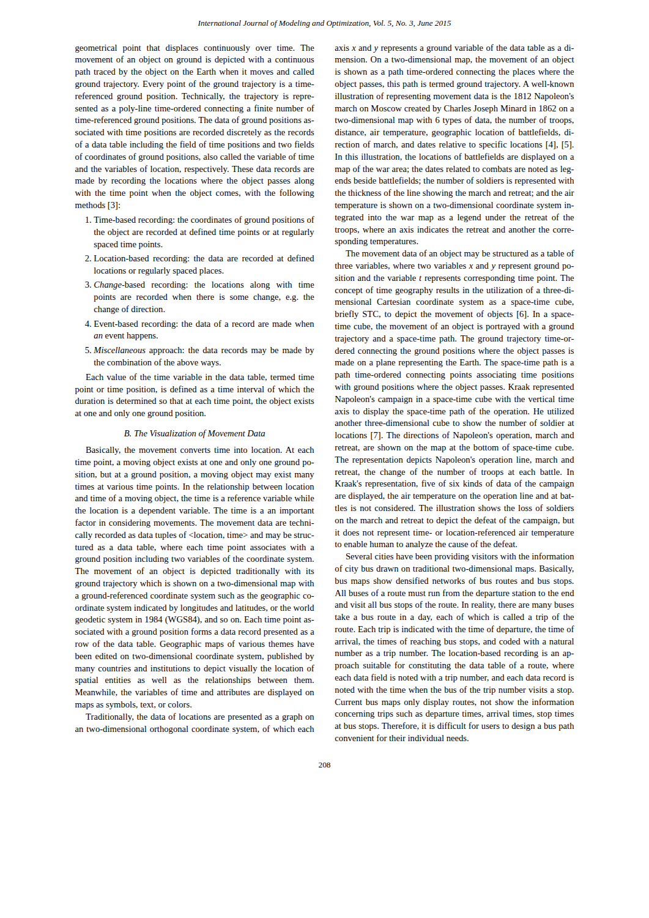International Journal of Modeling and Optimization, Vol. 5, No. 3, June 2015
geometrical point that displaces continuously over time. The movement of an object on ground is depicted with a continuous path traced by the object on the Earth when it moves and called ground trajectory. Every point of the ground trajectory is a time-referenced ground position. Technically, the trajectory is represented as a poly-line time-ordered connecting a finite number of time-referenced ground positions. The data of ground positions associated with time positions are recorded discretely as the records of a data table including the field of time positions and two fields of coordinates of ground positions, also called the variable of time and the variables of location, respectively. These data records are made by recording the locations where the object passes along with the time point when the object comes, with the following methods [3]:
Time-based recording: the coordinates of ground positions of the object are recorded at defined time points or at regularly spaced time points.
Location-based recording: the data are recorded at defined locations or regularly spaced places.
Change-based recording: the locations along with time points are recorded when there is some change, e.g. the change of direction.
Event-based recording: the data of a record are made when an event happens.
Miscellaneous approach: the data records may be made by the combination of the above ways.
Each value of the time variable in the data table, termed time point or time position, is defined as a time interval of which the duration is determined so that at each time point, the object exists at one and only one ground position.
B. The Visualization of Movement Data
Basically, the movement converts time into location. At each time point, a moving object exists at one and only one ground position, but at a ground position, a moving object may exist many times at various time points. In the relationship between location and time of a moving object, the time is a reference variable while the location is a dependent variable. The time is a an important factor in considering movements. The movement data are technically recorded as data tuples of <location, time> and may be structured as a data table, where each time point associates with a ground position including two variables of the coordinate system. The movement of an object is depicted traditionally with its ground trajectory which is shown on a two-dimensional map with a ground-referenced coordinate system such as the geographic coordinate system indicated by longitudes and latitudes, or the world geodetic system in 1984 (WGS84), and so on. Each time point associated with a ground position forms a data record presented as a row of the data table. Geographic maps of various themes have been edited on two-dimensional coordinate system, published by many countries and institutions to depict visually the location of spatial entities as well as the relationships between them. Meanwhile, the variables of time and attributes are displayed on maps as symbols, text, or colors.
Traditionally, the data of locations are presented as a graph on an two-dimensional orthogonal coordinate system, of which each axis x and y represents a ground variable of the data table as a dimension. On a two-dimensional map, the movement of an object is shown as a path time-ordered connecting the places where the object passes, this path is termed ground trajectory. A well-known illustration of representing movement data is the 1812 Napoleon's march on Moscow created by Charles Joseph Minard in 1862 on a two-dimensional map with 6 types of data, the number of troops, distance, air temperature, geographic location of battlefields, direction of march, and dates relative to specific locations [4], [5]. In this illustration, the locations of battlefields are displayed on a map of the war area; the dates related to combats are noted as legends beside battlefields; the number of soldiers is represented with the thickness of the line showing the march and retreat; and the air temperature is shown on a two-dimensional coordinate system integrated into the war map as a legend under the retreat of the troops, where an axis indicates the retreat and another the corresponding temperatures.
The movement data of an object may be structured as a table of three variables, where two variables x and y represent ground position and the variable t represents corresponding time point. The concept of time geography results in the utilization of a three-dimensional Cartesian coordinate system as a space-time cube, briefly STC, to depict the movement of objects [6]. In a space-time cube, the movement of an object is portrayed with a ground trajectory and a space-time path. The ground trajectory time-ordered connecting the ground positions where the object passes is made on a plane representing the Earth. The space-time path is a path time-ordered connecting points associating time positions with ground positions where the object passes. Kraak represented Napoleon's campaign in a space-time cube with the vertical time axis to display the space-time path of the operation. He utilized another three-dimensional cube to show the number of soldier at locations [7]. The directions of Napoleon's operation, march and retreat, are shown on the map at the bottom of space-time cube. The representation depicts Napoleon's operation line, march and retreat, the change of the number of troops at each battle. In Kraak's representation, five of six kinds of data of the campaign are displayed, the air temperature on the operation line and at battles is not considered. The illustration shows the loss of soldiers on the march and retreat to depict the defeat of the campaign, but it does not represent time- or location-referenced air temperature to enable human to analyze the cause of the defeat.
Several cities have been providing visitors with the information of city bus drawn on traditional two-dimensional maps. Basically, bus maps show densified networks of bus routes and bus stops. All buses of a route must run from the departure station to the end and visit all bus stops of the route. In reality, there are many buses take a bus route in a day, each of which is called a trip of the route. Each trip is indicated with the time of departure, the time of arrival, the times of reaching bus stops, and coded with a natural number as a trip number. The location-based recording is an approach suitable for constituting the data table of a route, where each data field is noted with a trip number, and each data record is noted with the time when the bus of the trip number visits a stop. Current bus maps only display routes, not show the information concerning trips such as departure times, arrival times, stop times at bus stops. Therefore, it is difficult for users to design a bus path convenient for their individual needs.
208